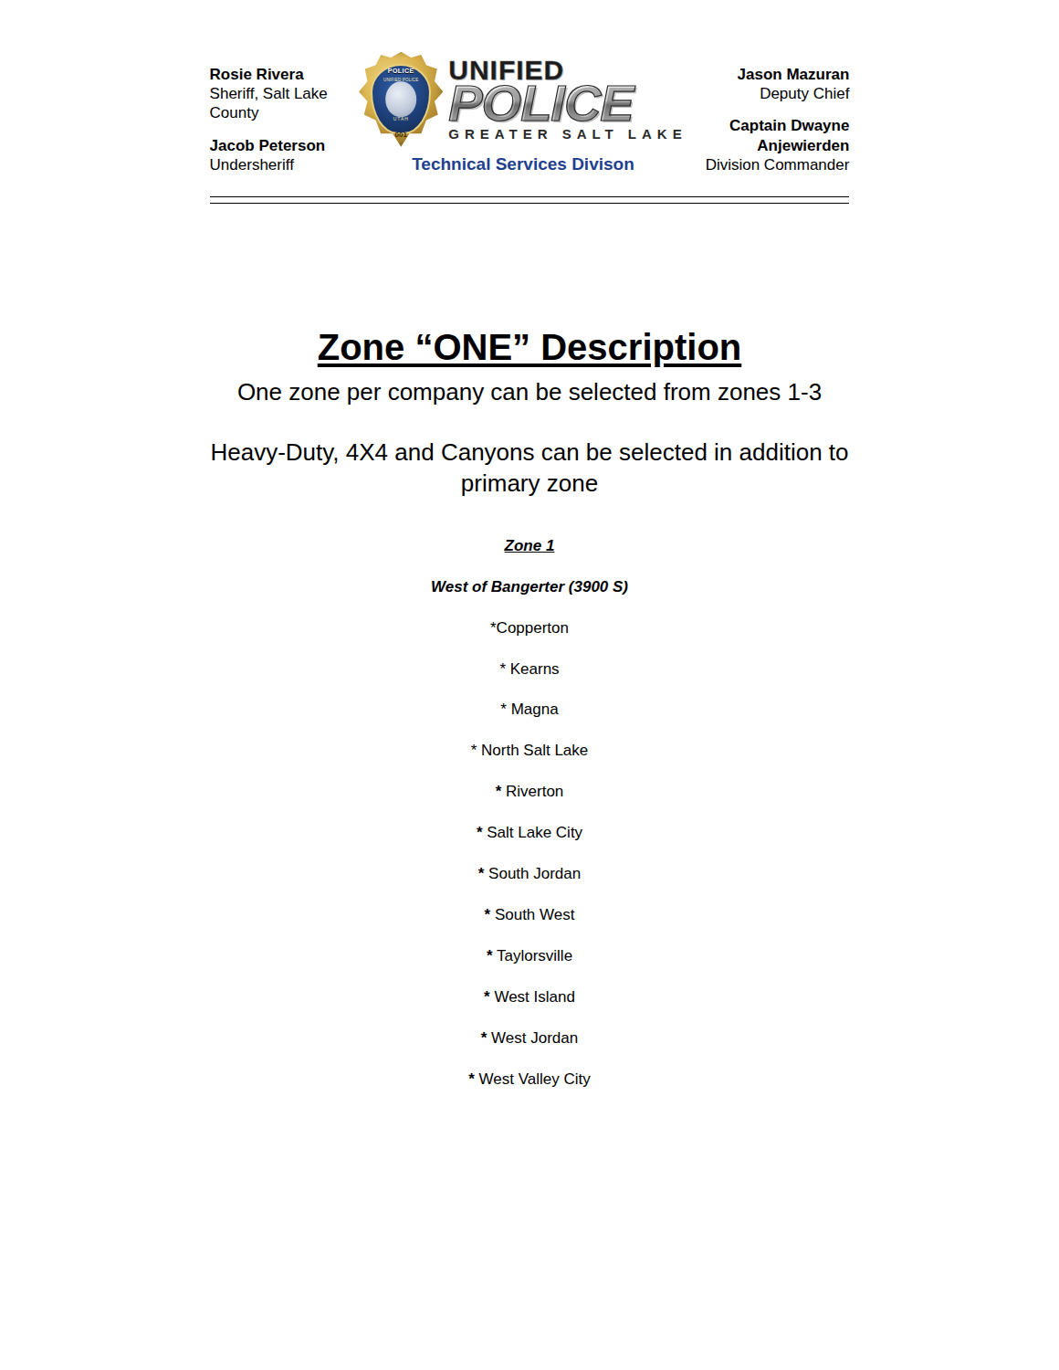Rosie Rivera
Sheriff, Salt Lake County
Jacob Peterson
Undersheriff
POLICE
UNIFIED POLICE
UTAH
001
UNIFIED POLICE GREATER SALT LAKE
Technical Services Divison
Jason Mazuran
Deputy Chief
Captain Dwayne Anjewierden
Division Commander
Zone “ONE” Description
One zone per company can be selected from zones 1-3
Heavy-Duty, 4X4 and Canyons can be selected in addition to primary zone
Zone 1
West of Bangerter (3900 S)
*Copperton
* Kearns
* Magna
* North Salt Lake
* Riverton
* Salt Lake City
* South Jordan
* South West
* Taylorsville
* West Island
* West Jordan
* West Valley City